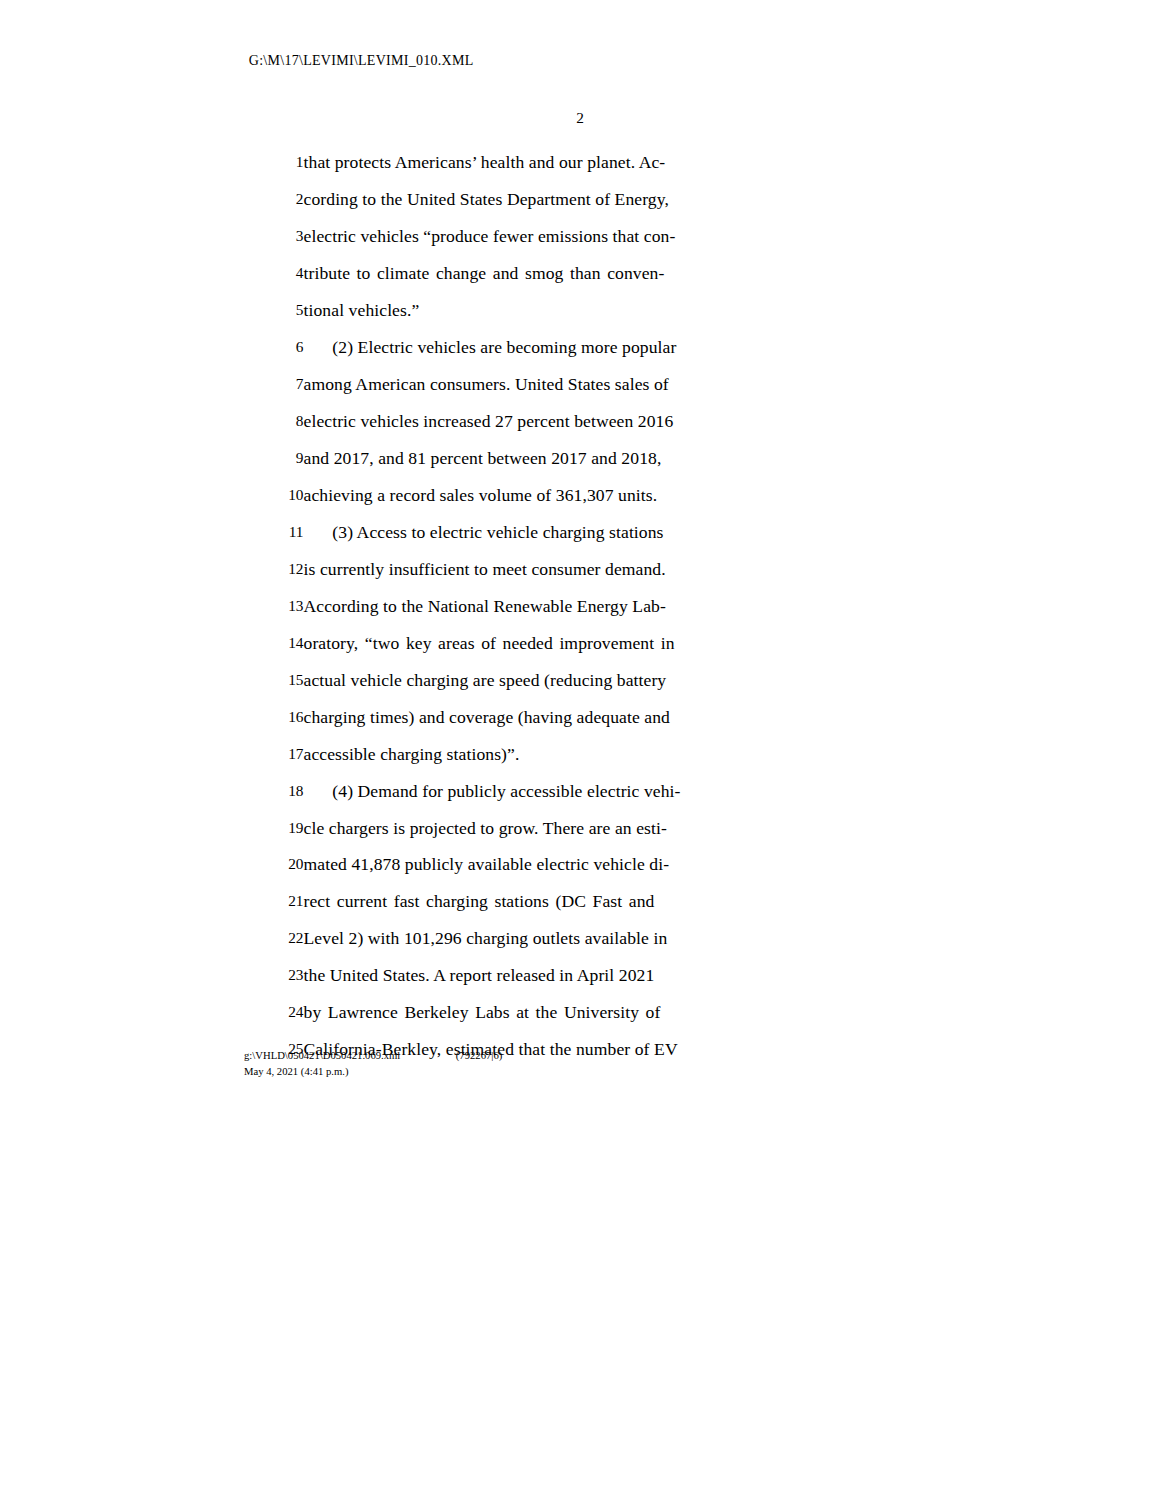G:\M\17\LEVIMI\LEVIMI_010.XML
2
| 1 | that protects Americans’ health and our planet. Ac- |
| 2 | cording to the United States Department of Energy, |
| 3 | electric vehicles “produce fewer emissions that con- |
| 4 | tribute to climate change and smog than conven- |
| 5 | tional vehicles.” |
| 6 | (2) Electric vehicles are becoming more popular |
| 7 | among American consumers. United States sales of |
| 8 | electric vehicles increased 27 percent between 2016 |
| 9 | and 2017, and 81 percent between 2017 and 2018, |
| 10 | achieving a record sales volume of 361,307 units. |
| 11 | (3) Access to electric vehicle charging stations |
| 12 | is currently insufficient to meet consumer demand. |
| 13 | According to the National Renewable Energy Lab- |
| 14 | oratory, “two key areas of needed improvement in |
| 15 | actual vehicle charging are speed (reducing battery |
| 16 | charging times) and coverage (having adequate and |
| 17 | accessible charging stations)”. |
| 18 | (4) Demand for publicly accessible electric vehi- |
| 19 | cle chargers is projected to grow. There are an esti- |
| 20 | mated 41,878 publicly available electric vehicle di- |
| 21 | rect current fast charging stations (DC Fast and |
| 22 | Level 2) with 101,296 charging outlets available in |
| 23 | the United States. A report released in April 2021 |
| 24 | by Lawrence Berkeley Labs at the University of |
| 25 | California-Berkley, estimated that the number of EV |
g:\VHLD\050421\D050421.069.xml (792267|6) May 4, 2021 (4:41 p.m.)